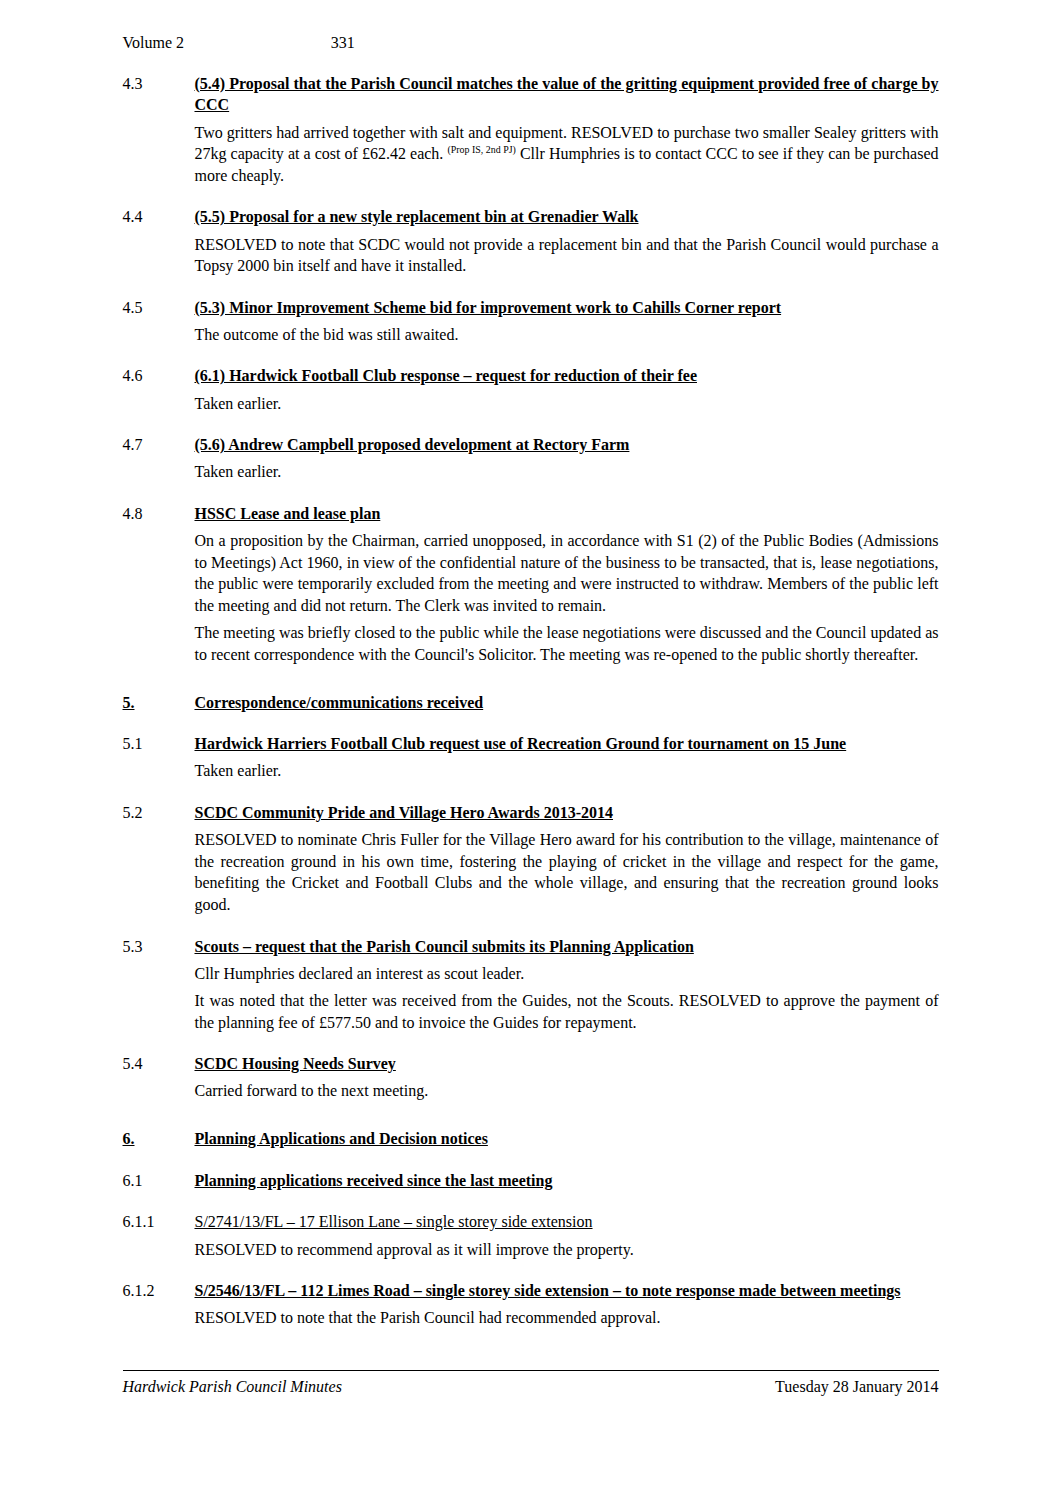Volume 2
331
4.3
(5.4) Proposal that the Parish Council matches the value of the gritting equipment provided free of charge by CCC
Two gritters had arrived together with salt and equipment. RESOLVED to purchase two smaller Sealey gritters with 27kg capacity at a cost of £62.42 each. (Prop IS, 2nd PJ) Cllr Humphries is to contact CCC to see if they can be purchased more cheaply.
4.4
(5.5) Proposal for a new style replacement bin at Grenadier Walk
RESOLVED to note that SCDC would not provide a replacement bin and that the Parish Council would purchase a Topsy 2000 bin itself and have it installed.
4.5
(5.3) Minor Improvement Scheme bid for improvement work to Cahills Corner report
The outcome of the bid was still awaited.
4.6
(6.1) Hardwick Football Club response – request for reduction of their fee
Taken earlier.
4.7
(5.6) Andrew Campbell proposed development at Rectory Farm
Taken earlier.
4.8
HSSC Lease and lease plan
On a proposition by the Chairman, carried unopposed, in accordance with S1 (2) of the Public Bodies (Admissions to Meetings) Act 1960, in view of the confidential nature of the business to be transacted, that is, lease negotiations, the public were temporarily excluded from the meeting and were instructed to withdraw. Members of the public left the meeting and did not return. The Clerk was invited to remain.
The meeting was briefly closed to the public while the lease negotiations were discussed and the Council updated as to recent correspondence with the Council's Solicitor. The meeting was re-opened to the public shortly thereafter.
5.
Correspondence/communications received
5.1
Hardwick Harriers Football Club request use of Recreation Ground for tournament on 15 June
Taken earlier.
5.2
SCDC Community Pride and Village Hero Awards 2013-2014
RESOLVED to nominate Chris Fuller for the Village Hero award for his contribution to the village, maintenance of the recreation ground in his own time, fostering the playing of cricket in the village and respect for the game, benefiting the Cricket and Football Clubs and the whole village, and ensuring that the recreation ground looks good.
5.3
Scouts – request that the Parish Council submits its Planning Application
Cllr Humphries declared an interest as scout leader.
It was noted that the letter was received from the Guides, not the Scouts. RESOLVED to approve the payment of the planning fee of £577.50 and to invoice the Guides for repayment.
5.4
SCDC Housing Needs Survey
Carried forward to the next meeting.
6.
Planning Applications and Decision notices
6.1
Planning applications received since the last meeting
6.1.1
S/2741/13/FL – 17 Ellison Lane – single storey side extension
RESOLVED to recommend approval as it will improve the property.
6.1.2
S/2546/13/FL – 112 Limes Road – single storey side extension – to note response made between meetings
RESOLVED to note that the Parish Council had recommended approval.
Hardwick Parish Council Minutes
Tuesday 28 January 2014